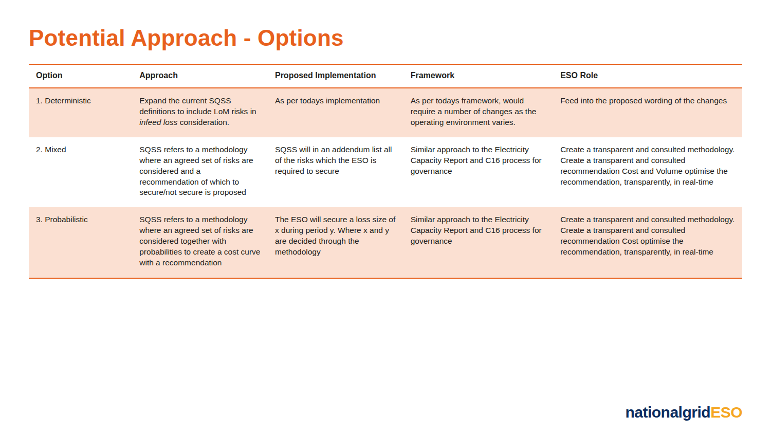Potential Approach - Options
| Option | Approach | Proposed Implementation | Framework | ESO Role |
| --- | --- | --- | --- | --- |
| 1. Deterministic | Expand the current SQSS definitions to include LoM risks in infeed loss consideration. | As per todays implementation | As per todays framework, would require a number of changes as the operating environment varies. | Feed into the proposed wording of the changes |
| 2. Mixed | SQSS refers to a methodology where an agreed set of risks are considered and a recommendation of which to secure/not secure is proposed | SQSS will in an addendum list all of the risks which the ESO is required to secure | Similar approach to the Electricity Capacity Report and C16 process for governance | Create a transparent and consulted methodology. Create a transparent and consulted recommendation Cost and Volume optimise the recommendation, transparently, in real-time |
| 3. Probabilistic | SQSS refers to a methodology where an agreed set of risks are considered together with probabilities to create a cost curve with a recommendation | The ESO will secure a loss size of x during period y. Where x and y are decided through the methodology | Similar approach to the Electricity Capacity Report and C16 process for governance | Create a transparent and consulted methodology. Create a transparent and consulted recommendation Cost optimise the recommendation, transparently, in real-time |
national grid ESO